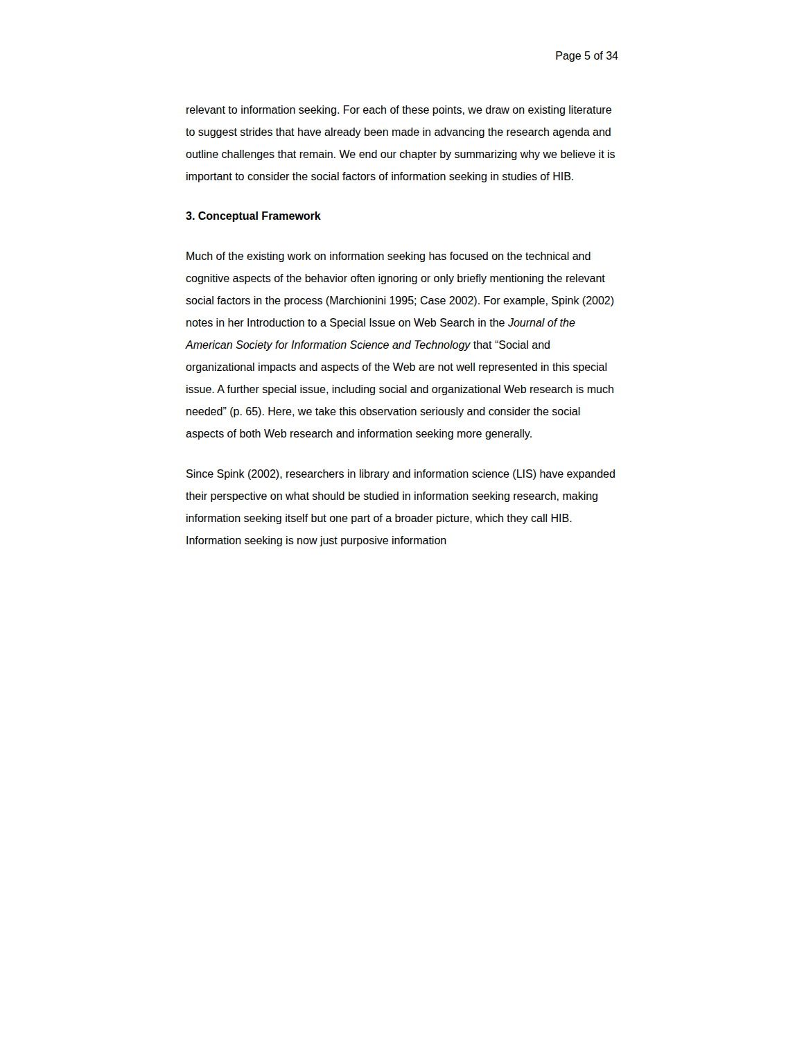Page 5 of 34
relevant to information seeking. For each of these points, we draw on existing literature to suggest strides that have already been made in advancing the research agenda and outline challenges that remain. We end our chapter by summarizing why we believe it is important to consider the social factors of information seeking in studies of HIB.
3. Conceptual Framework
Much of the existing work on information seeking has focused on the technical and cognitive aspects of the behavior often ignoring or only briefly mentioning the relevant social factors in the process (Marchionini 1995; Case 2002). For example, Spink (2002) notes in her Introduction to a Special Issue on Web Search in the Journal of the American Society for Information Science and Technology that “Social and organizational impacts and aspects of the Web are not well represented in this special issue. A further special issue, including social and organizational Web research is much needed” (p. 65). Here, we take this observation seriously and consider the social aspects of both Web research and information seeking more generally.
Since Spink (2002), researchers in library and information science (LIS) have expanded their perspective on what should be studied in information seeking research, making information seeking itself but one part of a broader picture, which they call HIB. Information seeking is now just purposive information